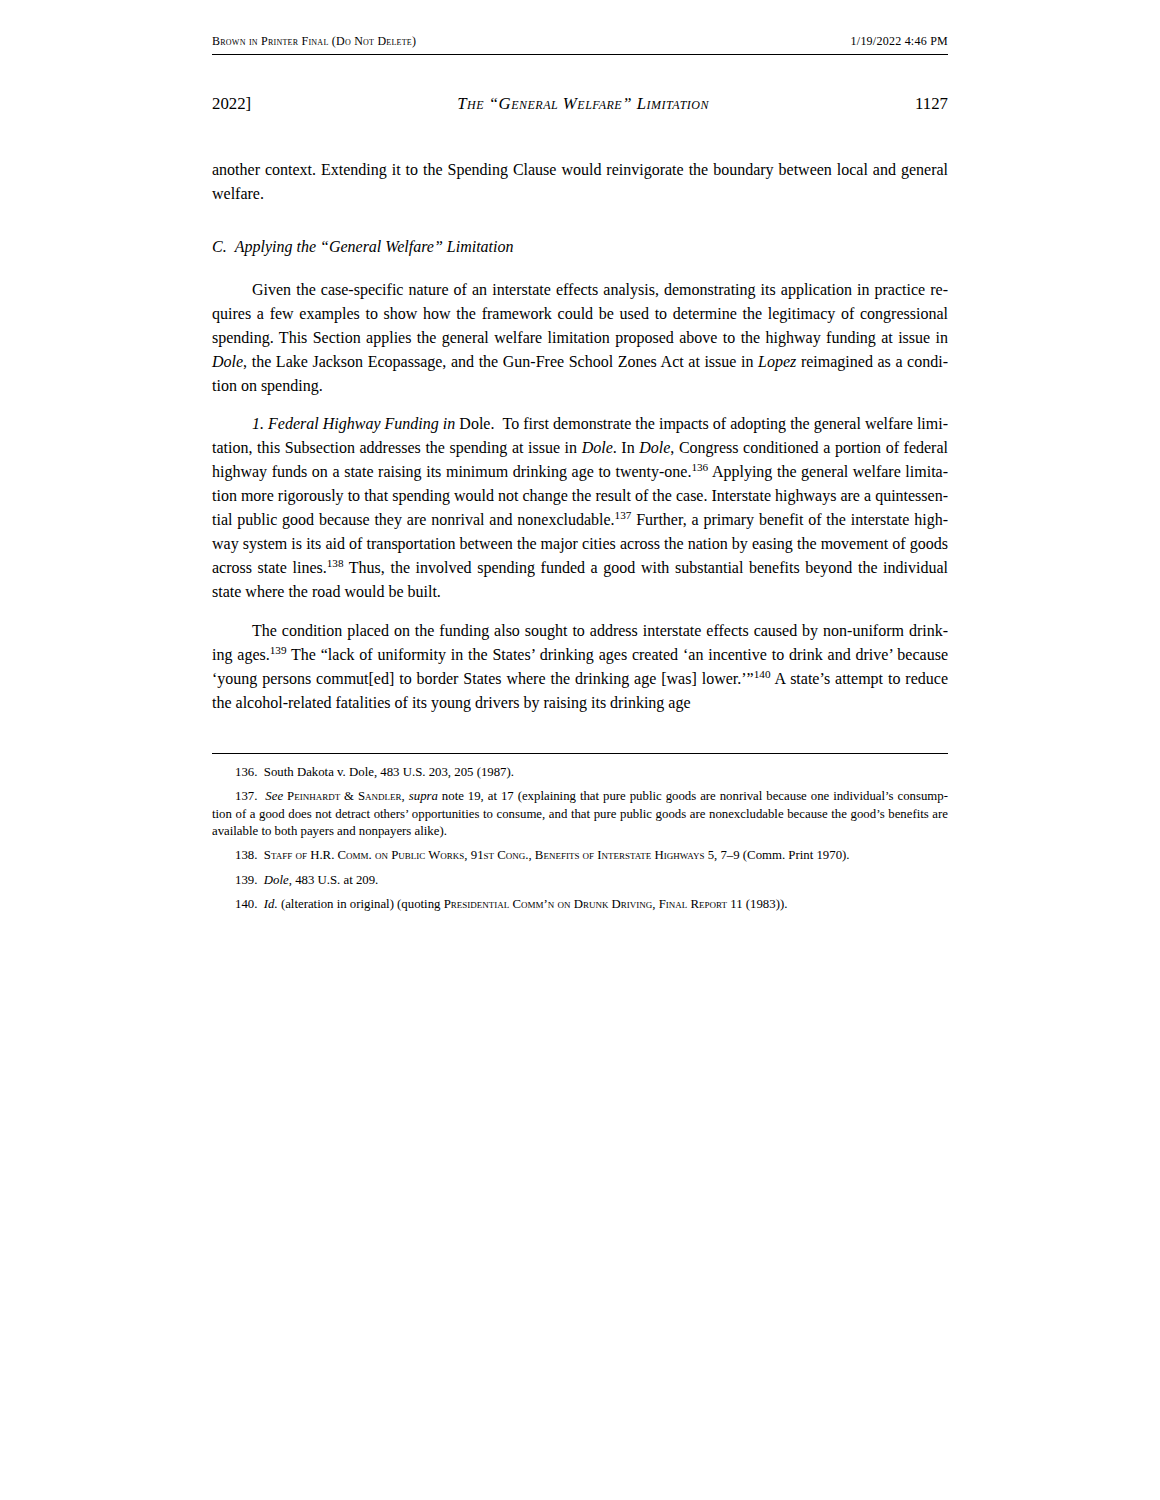Brown in Printer Final (Do Not Delete) 1/19/2022 4:46 PM
2022] The “General Welfare” Limitation 1127
another context. Extending it to the Spending Clause would reinvigorate the boundary between local and general welfare.
C. Applying the “General Welfare” Limitation
Given the case-specific nature of an interstate effects analysis, demonstrating its application in practice requires a few examples to show how the framework could be used to determine the legitimacy of congressional spending. This Section applies the general welfare limitation proposed above to the highway funding at issue in Dole, the Lake Jackson Ecopassage, and the Gun-Free School Zones Act at issue in Lopez reimagined as a condition on spending.
1. Federal Highway Funding in Dole. To first demonstrate the impacts of adopting the general welfare limitation, this Subsection addresses the spending at issue in Dole. In Dole, Congress conditioned a portion of federal highway funds on a state raising its minimum drinking age to twenty-one.136 Applying the general welfare limitation more rigorously to that spending would not change the result of the case. Interstate highways are a quintessential public good because they are nonrival and nonexcludable.137 Further, a primary benefit of the interstate highway system is its aid of transportation between the major cities across the nation by easing the movement of goods across state lines.138 Thus, the involved spending funded a good with substantial benefits beyond the individual state where the road would be built.
The condition placed on the funding also sought to address interstate effects caused by non-uniform drinking ages.139 The “lack of uniformity in the States’ drinking ages created ‘an incentive to drink and drive’ because ‘young persons commut[ed] to border States where the drinking age [was] lower.’”140 A state’s attempt to reduce the alcohol-related fatalities of its young drivers by raising its drinking age
136. South Dakota v. Dole, 483 U.S. 203, 205 (1987).
137. See Peinhardt & Sandler, supra note 19, at 17 (explaining that pure public goods are nonrival because one individual’s consumption of a good does not detract others’ opportunities to consume, and that pure public goods are nonexcludable because the good’s benefits are available to both payers and nonpayers alike).
138. Staff of H.R. Comm. on Public Works, 91st Cong., Benefits of Interstate Highways 5, 7–9 (Comm. Print 1970).
139. Dole, 483 U.S. at 209.
140. Id. (alteration in original) (quoting Presidential Comm’n on Drunk Driving, Final Report 11 (1983)).